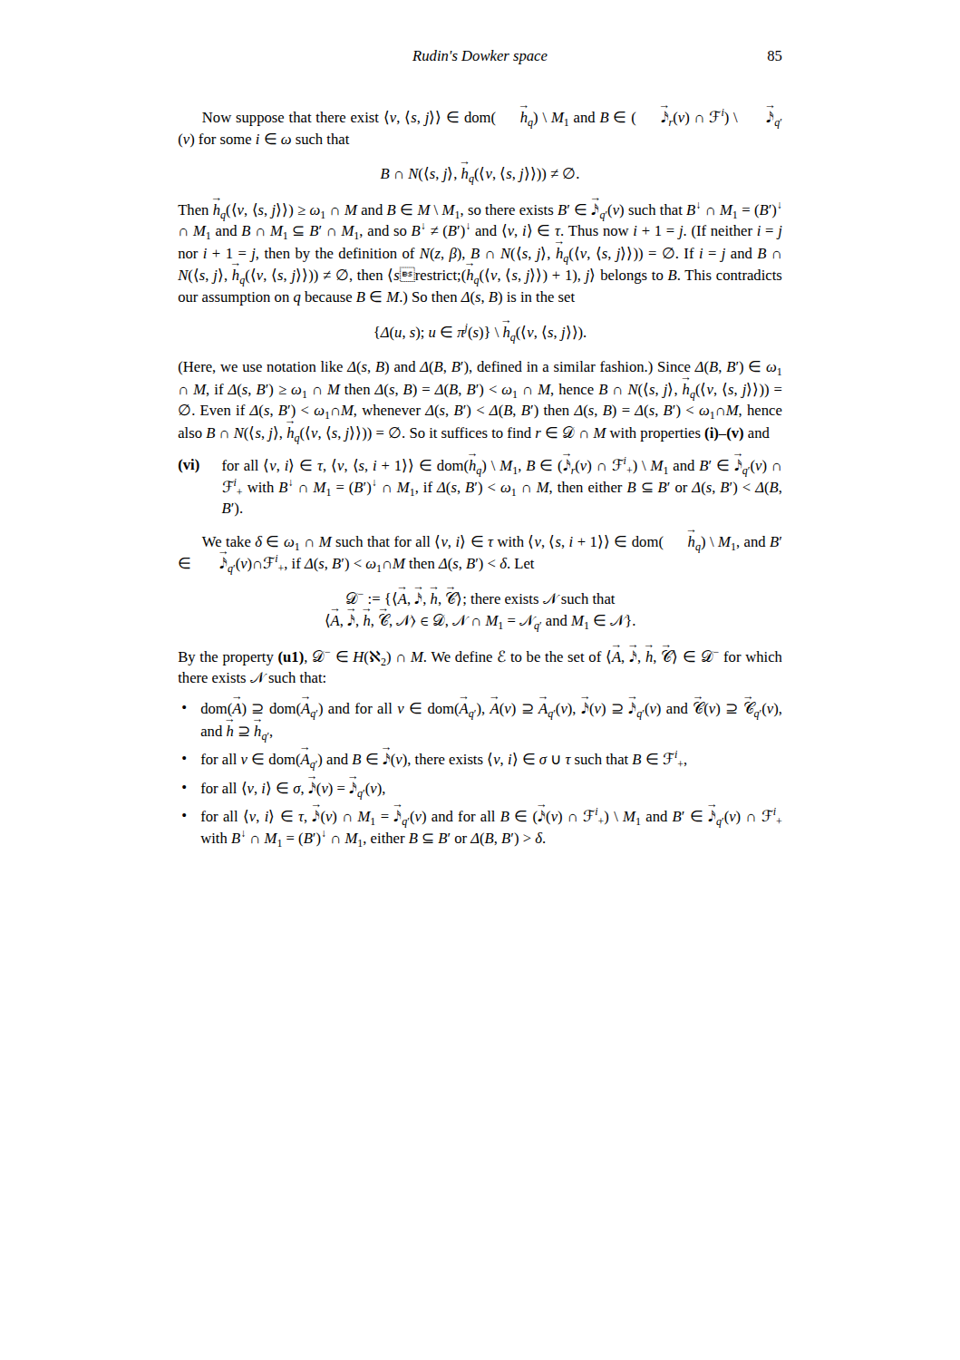Rudin's Dowker space 85
Now suppose that there exist ⟨ν, ⟨s, j⟩⟩ ∈ dom(→hq) \ M1 and B ∈ (→𝅘𝅥𝅯r(ν) ∩ ℱi) \ →𝅘𝅥𝅯q′(ν) for some i ∈ ω such that
B ∩ N(⟨s, j⟩, →hq(⟨ν, ⟨s, j⟩⟩)) ≠ ∅.
Then →hq(⟨ν, ⟨s, j⟩⟩) ≥ ω1 ∩ M and B ∈ M \ M1, so there exists B′ ∈ →𝅘𝅥𝅯q′(ν) such that B↓ ∩ M1 = (B′)↓ ∩ M1 and B ∩ M1 ⊆ B′ ∩ M1, and so B↓ ≠ (B′)↓ and ⟨ν, i⟩ ∈ τ. Thus now i + 1 = j. (If neither i = j nor i + 1 = j, then by the definition of N(z, β), B ∩ N(⟨s, j⟩, →hq(⟨ν, ⟨s, j⟩⟩)) = ∅. If i = j and B ∩ N(⟨s, j⟩, →hq(⟨ν, ⟨s, j⟩⟩)) ≠ ∅, then ⟨srestrict;(→hq(⟨ν, ⟨s, j⟩⟩) + 1), j⟩ belongs to B. This contradicts our assumption on q because B ∈ M.) So then Δ(s, B) is in the set
{Δ(u, s); u ∈ πj(s)} \ →hq(⟨ν, ⟨s, j⟩⟩).
(Here, we use notation like Δ(s, B) and Δ(B, B′), defined in a similar fashion.) Since Δ(B, B′) ∈ ω1 ∩ M, if Δ(s, B′) ≥ ω1 ∩ M then Δ(s, B) = Δ(B, B′) < ω1 ∩ M, hence B ∩ N(⟨s, j⟩, →hq(⟨ν, ⟨s, j⟩⟩)) = ∅. Even if Δ(s, B′) < ω1∩M, whenever Δ(s, B′) < Δ(B, B′) then Δ(s, B) = Δ(s, B′) < ω1∩M, hence also B ∩ N(⟨s, j⟩, →hq(⟨ν, ⟨s, j⟩⟩)) = ∅. So it suffices to find r ∈ 𝒟 ∩ M with properties (i)–(v) and
(vi) for all ⟨ν, i⟩ ∈ τ, ⟨ν, ⟨s, i + 1⟩⟩ ∈ dom(→hq) \ M1, B ∈ (→𝅘𝅥𝅯r(ν) ∩ ℱi+) \ M1 and B′ ∈ →𝅘𝅥𝅯q′(ν) ∩ ℱi+ with B↓ ∩ M1 = (B′)↓ ∩ M1, if Δ(s, B′) < ω1 ∩ M, then either B ⊆ B′ or Δ(s, B′) < Δ(B, B′).
We take δ ∈ ω1 ∩ M such that for all ⟨ν, i⟩ ∈ τ with ⟨ν, ⟨s, i + 1⟩⟩ ∈ dom(→hq) \ M1, and B′ ∈ →𝅘𝅥𝅯q′(ν)∩ℱi+, if Δ(s, B′) < ω1∩M then Δ(s, B′) < δ. Let
𝒟− := {⟨→A, →𝅘𝅥𝅯, →h, →𝒞⟩; there exists 𝒩 such that
⟨→A, →𝅘𝅥𝅯, →h, →𝒞, 𝒩⟩ ∈ 𝒟, 𝒩 ∩ M1 = 𝒩q′ and M1 ∈ 𝒩}.
By the property (u1), 𝒟− ∈ H(ℵ2) ∩ M. We define ℰ to be the set of ⟨→A, →𝅘𝅥𝅯, →h, →𝒞⟩ ∈ 𝒟− for which there exists 𝒩 such that:
dom(→A) ⊇ dom(→Aq′) and for all ν ∈ dom(→Aq′), →A(ν) ⊇ →Aq′(ν), →𝅘𝅥𝅯(ν) ⊇ →𝅘𝅥𝅯q′(ν) and →𝒞(ν) ⊇ →𝒞q′(ν), and →h ⊇ →hq′,
for all ν ∈ dom(→Aq′) and B ∈ →𝅘𝅥𝅯(ν), there exists ⟨ν, i⟩ ∈ σ ∪ τ such that B ∈ ℱi+,
for all ⟨ν, i⟩ ∈ σ, →𝅘𝅥𝅯(ν) = →𝅘𝅥𝅯q′(ν),
for all ⟨ν, i⟩ ∈ τ, →𝅘𝅥𝅯(ν) ∩ M1 = →𝅘𝅥𝅯q′(ν) and for all B ∈ (→𝅘𝅥𝅯(ν) ∩ ℱi+) \ M1 and B′ ∈ →𝅘𝅥𝅯q′(ν) ∩ ℱi+ with B↓ ∩ M1 = (B′)↓ ∩ M1, either B ⊆ B′ or Δ(B, B′) > δ.